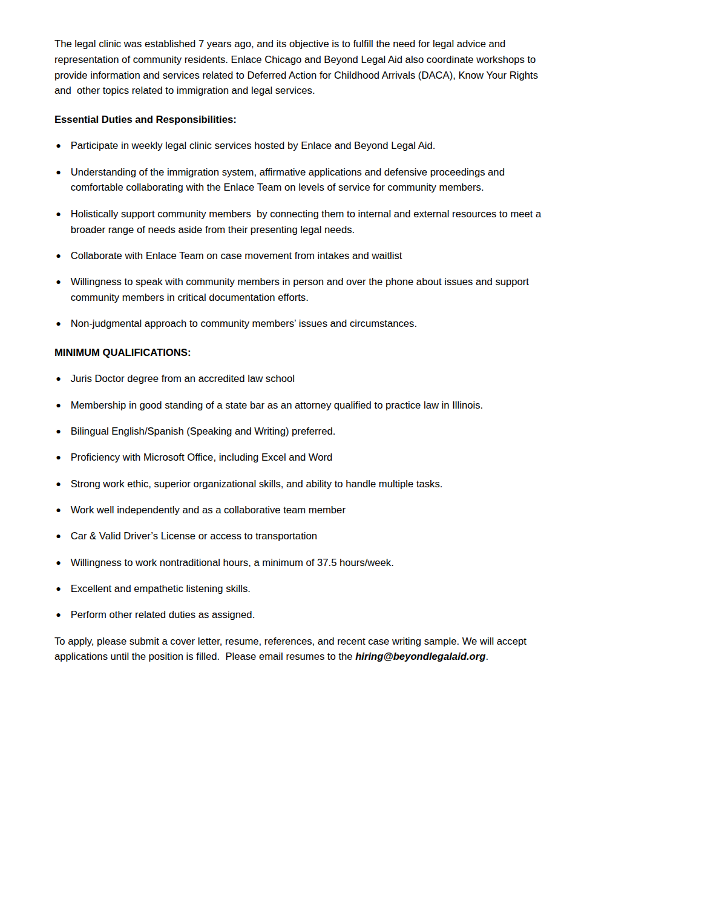The legal clinic was established 7 years ago, and its objective is to fulfill the need for legal advice and representation of community residents. Enlace Chicago and Beyond Legal Aid also coordinate workshops to provide information and services related to Deferred Action for Childhood Arrivals (DACA), Know Your Rights and other topics related to immigration and legal services.
Essential Duties and Responsibilities:
Participate in weekly legal clinic services hosted by Enlace and Beyond Legal Aid.
Understanding of the immigration system, affirmative applications and defensive proceedings and comfortable collaborating with the Enlace Team on levels of service for community members.
Holistically support community members by connecting them to internal and external resources to meet a broader range of needs aside from their presenting legal needs.
Collaborate with Enlace Team on case movement from intakes and waitlist
Willingness to speak with community members in person and over the phone about issues and support community members in critical documentation efforts.
Non-judgmental approach to community members’ issues and circumstances.
MINIMUM QUALIFICATIONS:
Juris Doctor degree from an accredited law school
Membership in good standing of a state bar as an attorney qualified to practice law in Illinois.
Bilingual English/Spanish (Speaking and Writing) preferred.
Proficiency with Microsoft Office, including Excel and Word
Strong work ethic, superior organizational skills, and ability to handle multiple tasks.
Work well independently and as a collaborative team member
Car & Valid Driver’s License or access to transportation
Willingness to work nontraditional hours, a minimum of 37.5 hours/week.
Excellent and empathetic listening skills.
Perform other related duties as assigned.
To apply, please submit a cover letter, resume, references, and recent case writing sample. We will accept applications until the position is filled. Please email resumes to the hiring@beyondlegalaid.org.